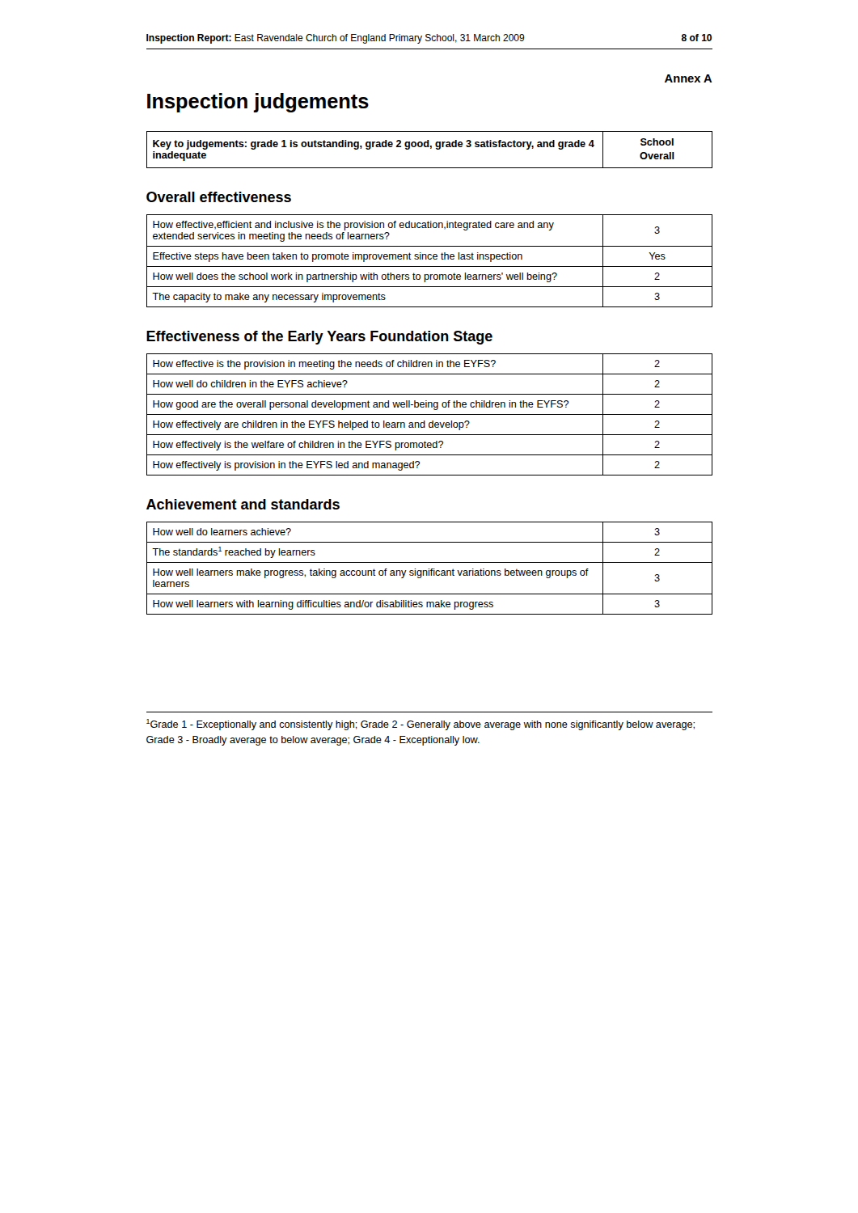Inspection Report: East Ravendale Church of England Primary School, 31 March 2009
8 of 10
Annex A
Inspection judgements
| Key to judgements: grade 1 is outstanding, grade 2 good, grade 3 satisfactory, and grade 4 inadequate | School Overall |
Overall effectiveness
| How effective,efficient and inclusive is the provision of education,integrated care and any extended services in meeting the needs of learners? | 3 |
| Effective steps have been taken to promote improvement since the last inspection | Yes |
| How well does the school work in partnership with others to promote learners' well being? | 2 |
| The capacity to make any necessary improvements | 3 |
Effectiveness of the Early Years Foundation Stage
| How effective is the provision in meeting the needs of children in the EYFS? | 2 |
| How well do children in the EYFS achieve? | 2 |
| How good are the overall personal development and well-being of the children in the EYFS? | 2 |
| How effectively are children in the EYFS helped to learn and develop? | 2 |
| How effectively is the welfare of children in the EYFS promoted? | 2 |
| How effectively is provision in the EYFS led and managed? | 2 |
Achievement and standards
| How well do learners achieve? | 3 |
| The standards 1 reached by learners | 2 |
| How well learners make progress, taking account of any significant variations between groups of learners | 3 |
| How well learners with learning difficulties and/or disabilities make progress | 3 |
1Grade 1 - Exceptionally and consistently high; Grade 2 - Generally above average with none significantly below average; Grade 3 - Broadly average to below average; Grade 4 - Exceptionally low.